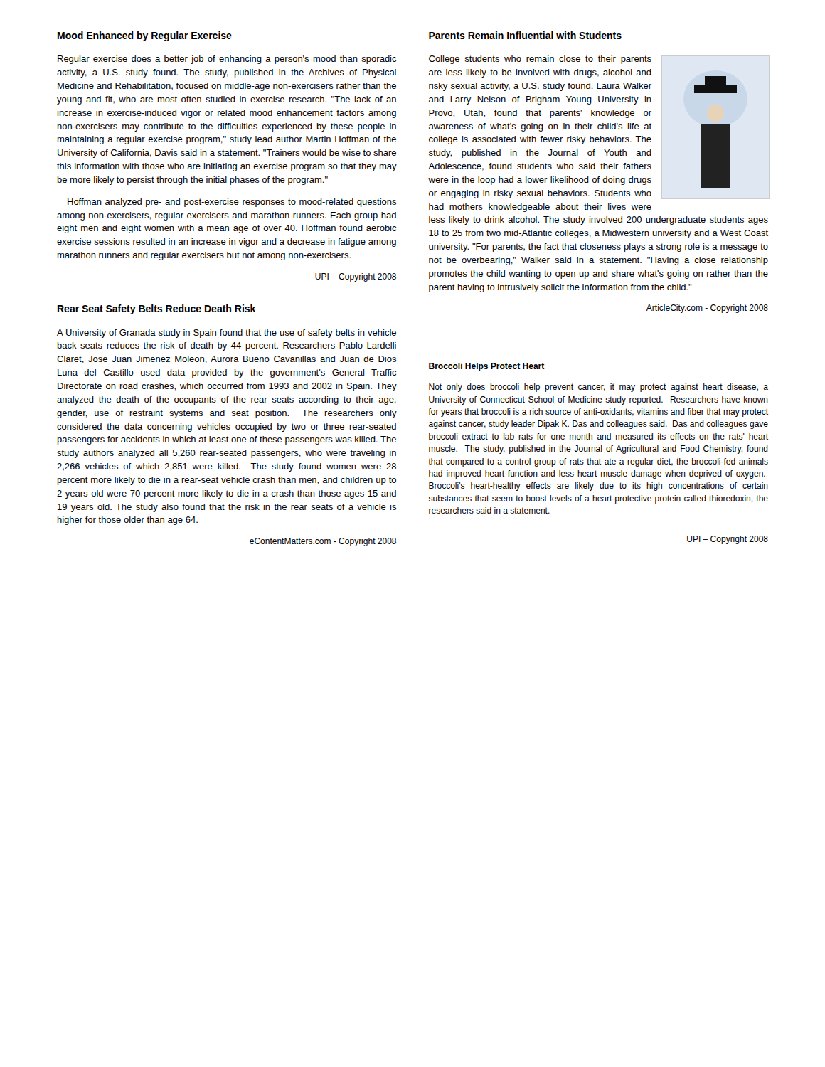Mood Enhanced by Regular Exercise
Regular exercise does a better job of enhancing a person's mood than sporadic activity, a U.S. study found. The study, published in the Archives of Physical Medicine and Rehabilitation, focused on middle-age non-exercisers rather than the young and fit, who are most often studied in exercise research. "The lack of an increase in exercise-induced vigor or related mood enhancement factors among non-exercisers may contribute to the difficulties experienced by these people in maintaining a regular exercise program," study lead author Martin Hoffman of the University of California, Davis said in a statement. "Trainers would be wise to share this information with those who are initiating an exercise program so that they may be more likely to persist through the initial phases of the program."
Hoffman analyzed pre- and post-exercise responses to mood-related questions among non-exercisers, regular exercisers and marathon runners. Each group had eight men and eight women with a mean age of over 40. Hoffman found aerobic exercise sessions resulted in an increase in vigor and a decrease in fatigue among marathon runners and regular exercisers but not among non-exercisers.
UPI – Copyright 2008
Rear Seat Safety Belts Reduce Death Risk
A University of Granada study in Spain found that the use of safety belts in vehicle back seats reduces the risk of death by 44 percent. Researchers Pablo Lardelli Claret, Jose Juan Jimenez Moleon, Aurora Bueno Cavanillas and Juan de Dios Luna del Castillo used data provided by the government's General Traffic Directorate on road crashes, which occurred from 1993 and 2002 in Spain. They analyzed the death of the occupants of the rear seats according to their age, gender, use of restraint systems and seat position. The researchers only considered the data concerning vehicles occupied by two or three rear-seated passengers for accidents in which at least one of these passengers was killed. The study authors analyzed all 5,260 rear-seated passengers, who were traveling in 2,266 vehicles of which 2,851 were killed. The study found women were 28 percent more likely to die in a rear-seat vehicle crash than men, and children up to 2 years old were 70 percent more likely to die in a crash than those ages 15 and 19 years old. The study also found that the risk in the rear seats of a vehicle is higher for those older than age 64.
eContentMatters.com - Copyright 2008
Parents Remain Influential with Students
College students who remain close to their parents are less likely to be involved with drugs, alcohol and risky sexual activity, a U.S. study found. Laura Walker and Larry Nelson of Brigham Young University in Provo, Utah, found that parents' knowledge or awareness of what's going on in their child's life at college is associated with fewer risky behaviors. The study, published in the Journal of Youth and Adolescence, found students who said their fathers were in the loop had a lower likelihood of doing drugs or engaging in risky sexual behaviors. Students who had mothers knowledgeable about their lives were less likely to drink alcohol. The study involved 200 undergraduate students ages 18 to 25 from two mid-Atlantic colleges, a Midwestern university and a West Coast university. "For parents, the fact that closeness plays a strong role is a message to not be overbearing," Walker said in a statement. "Having a close relationship promotes the child wanting to open up and share what's going on rather than the parent having to intrusively solicit the information from the child."
ArticleCity.com - Copyright 2008
Broccoli Helps Protect Heart
Not only does broccoli help prevent cancer, it may protect against heart disease, a University of Connecticut School of Medicine study reported. Researchers have known for years that broccoli is a rich source of anti-oxidants, vitamins and fiber that may protect against cancer, study leader Dipak K. Das and colleagues said. Das and colleagues gave broccoli extract to lab rats for one month and measured its effects on the rats' heart muscle. The study, published in the Journal of Agricultural and Food Chemistry, found that compared to a control group of rats that ate a regular diet, the broccoli-fed animals had improved heart function and less heart muscle damage when deprived of oxygen. Broccoli's heart-healthy effects are likely due to its high concentrations of certain substances that seem to boost levels of a heart-protective protein called thioredoxin, the researchers said in a statement.
UPI – Copyright 2008